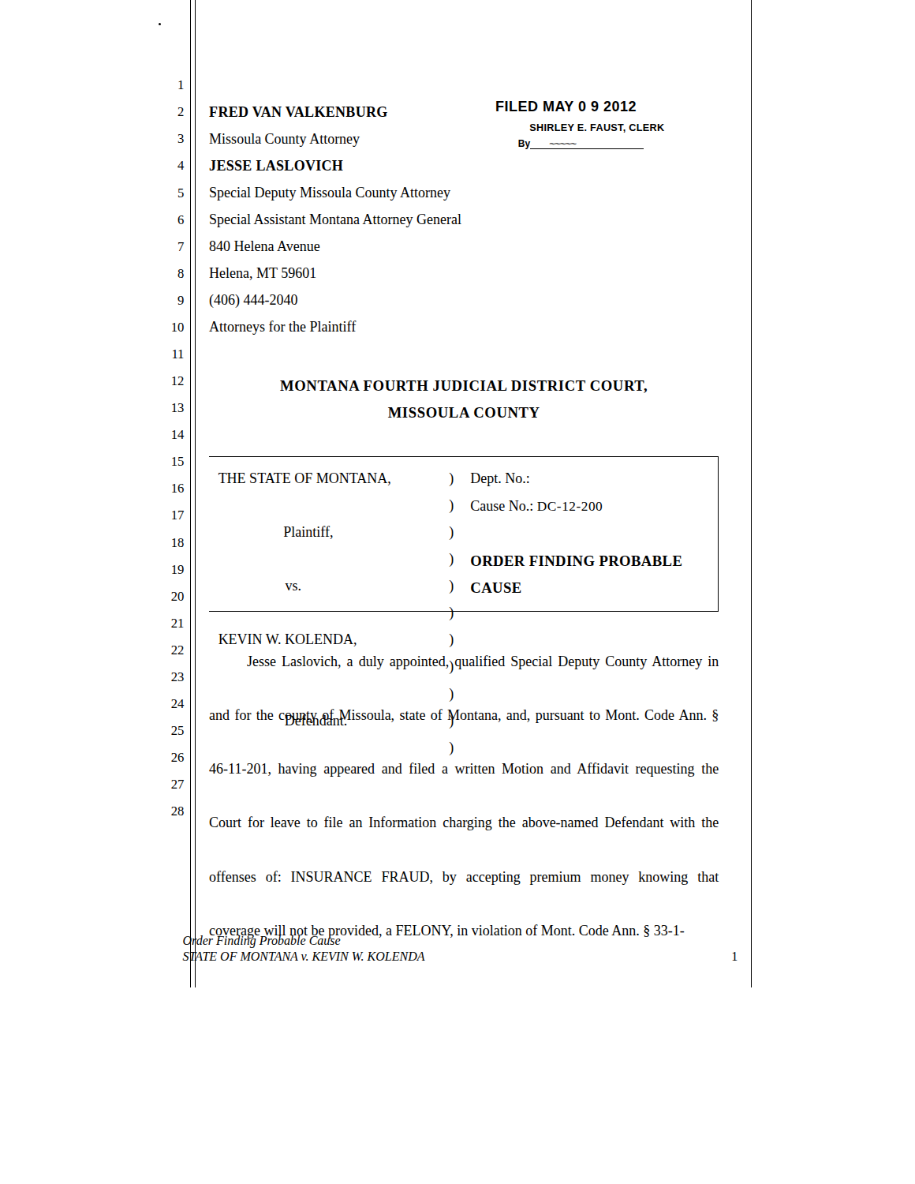1
2
3
4
5
6
7
8
9
10
11
12
13
14
15
16
17
18
19
20
21
22
23
24
25
26
27
28
FRED VAN VALKENBURG
Missoula County Attorney
JESSE LASLOVICH
Special Deputy Missoula County Attorney
Special Assistant Montana Attorney General
840 Helena Avenue
Helena, MT 59601
(406) 444-2040
Attorneys for the Plaintiff
FILED MAY 0 9 2012
SHIRLEY E. FAUST, CLERK
By~~~~~
MONTANA FOURTH JUDICIAL DISTRICT COURT,
MISSOULA COUNTY
THE STATE OF MONTANA,
Plaintiff,
vs.
KEVIN W. KOLENDA,
Defendant.
)
)
)
)
)
)
)
)
)
)
)
Dept. No.:
Cause No.: DC‑12‑200
ORDER FINDING PROBABLE
CAUSE
Jesse Laslovich, a duly appointed, qualified Special Deputy County Attorney in and for the county of Missoula, state of Montana, and, pursuant to Mont. Code Ann. § 46-11-201, having appeared and filed a written Motion and Affidavit requesting the Court for leave to file an Information charging the above-named Defendant with the offenses of: INSURANCE FRAUD, by accepting premium money knowing that coverage will not be provided, a FELONY, in violation of Mont. Code Ann. § 33-1-
Order Finding Probable Cause
STATE OF MONTANA v. KEVIN W. KOLENDA
1